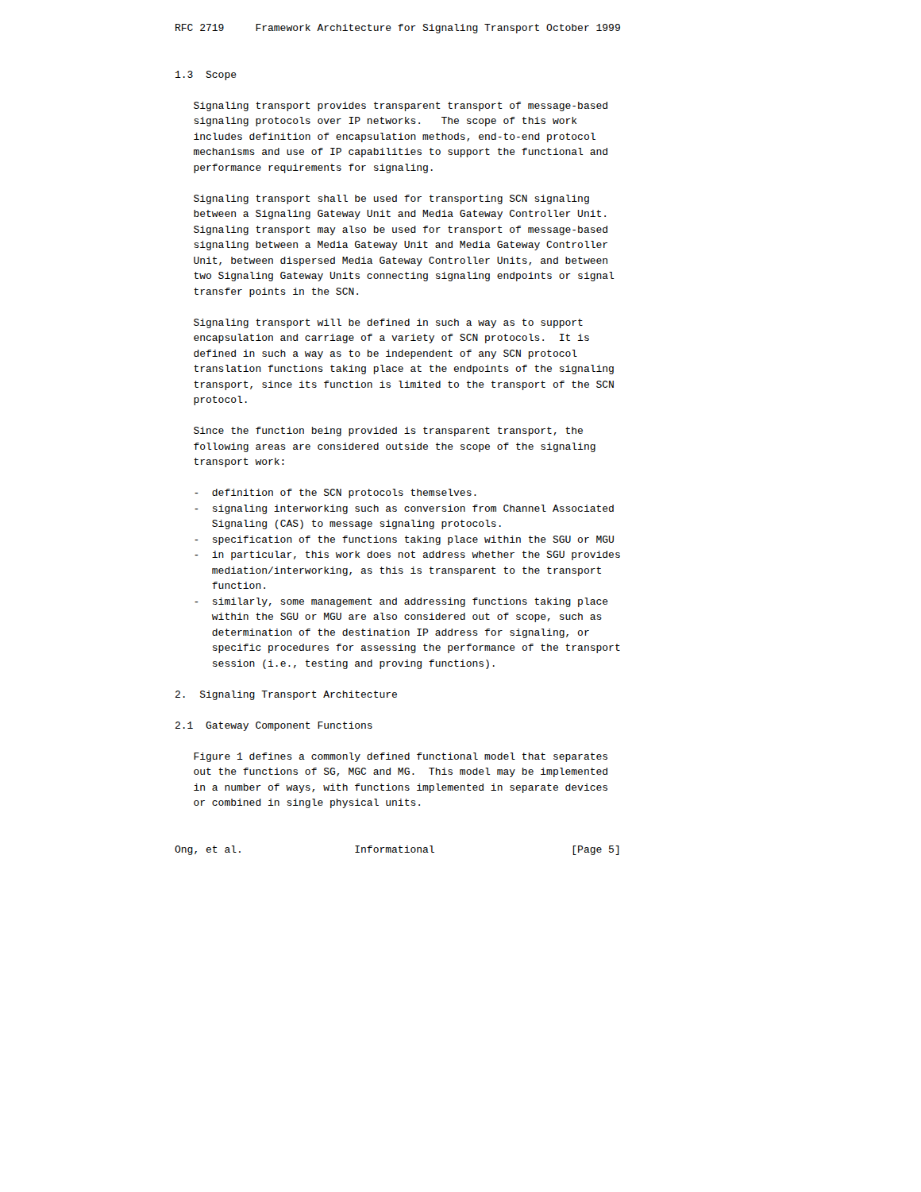RFC 2719     Framework Architecture for Signaling Transport October 1999
1.3  Scope

   Signaling transport provides transparent transport of message-based
   signaling protocols over IP networks.   The scope of this work
   includes definition of encapsulation methods, end-to-end protocol
   mechanisms and use of IP capabilities to support the functional and
   performance requirements for signaling.

   Signaling transport shall be used for transporting SCN signaling
   between a Signaling Gateway Unit and Media Gateway Controller Unit.
   Signaling transport may also be used for transport of message-based
   signaling between a Media Gateway Unit and Media Gateway Controller
   Unit, between dispersed Media Gateway Controller Units, and between
   two Signaling Gateway Units connecting signaling endpoints or signal
   transfer points in the SCN.

   Signaling transport will be defined in such a way as to support
   encapsulation and carriage of a variety of SCN protocols.  It is
   defined in such a way as to be independent of any SCN protocol
   translation functions taking place at the endpoints of the signaling
   transport, since its function is limited to the transport of the SCN
   protocol.

   Since the function being provided is transparent transport, the
   following areas are considered outside the scope of the signaling
   transport work:

   -  definition of the SCN protocols themselves.
   -  signaling interworking such as conversion from Channel Associated
      Signaling (CAS) to message signaling protocols.
   -  specification of the functions taking place within the SGU or MGU
   -  in particular, this work does not address whether the SGU provides
      mediation/interworking, as this is transparent to the transport
      function.
   -  similarly, some management and addressing functions taking place
      within the SGU or MGU are also considered out of scope, such as
      determination of the destination IP address for signaling, or
      specific procedures for assessing the performance of the transport
      session (i.e., testing and proving functions).

2.  Signaling Transport Architecture

2.1  Gateway Component Functions

   Figure 1 defines a commonly defined functional model that separates
   out the functions of SG, MGC and MG.  This model may be implemented
   in a number of ways, with functions implemented in separate devices
   or combined in single physical units.
Ong, et al.                  Informational                      [Page 5]